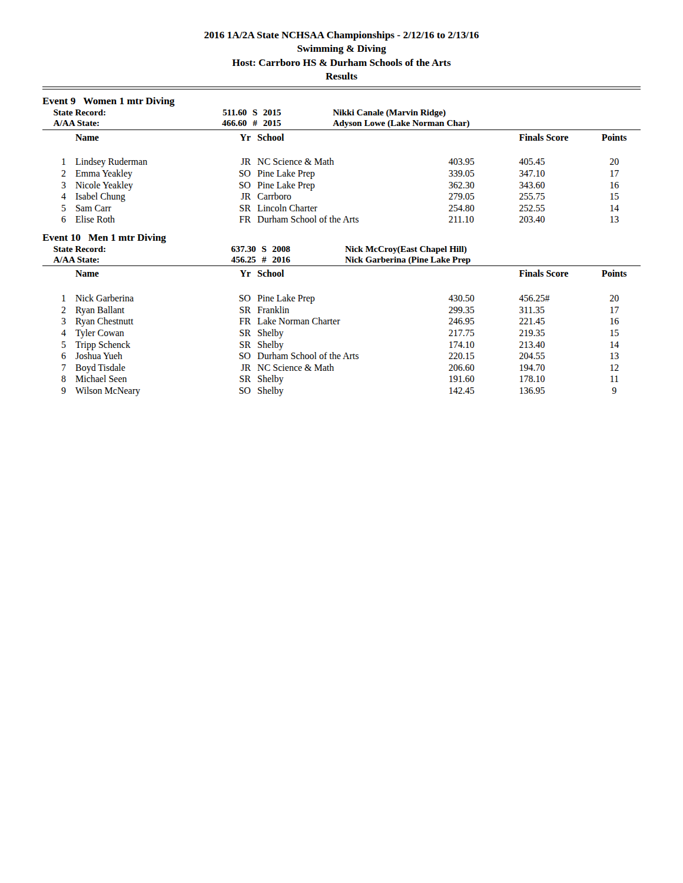2016 1A/2A State NCHSAA Championships - 2/12/16 to 2/13/16
Swimming & Diving
Host: Carrboro HS & Durham Schools of the Arts
Results
Event 9 Women 1 mtr Diving
| State Record: | 511.60 | S | 2015 | Nikki Canale (Marvin Ridge) |
| A/AA State: | 466.60 | # | 2015 | Adyson Lowe (Lake Norman Char) |
| | Name | Yr | School | | Finals Score | Points |
| --- | --- | --- | --- | --- | --- | --- |
| 1 | Lindsey Ruderman | JR | NC Science & Math | 403.95 | 405.45 | 20 |
| 2 | Emma Yeakley | SO | Pine Lake Prep | 339.05 | 347.10 | 17 |
| 3 | Nicole Yeakley | SO | Pine Lake Prep | 362.30 | 343.60 | 16 |
| 4 | Isabel Chung | JR | Carrboro | 279.05 | 255.75 | 15 |
| 5 | Sam Carr | SR | Lincoln Charter | 254.80 | 252.55 | 14 |
| 6 | Elise Roth | FR | Durham School of the Arts | 211.10 | 203.40 | 13 |
Event 10 Men 1 mtr Diving
| State Record: | 637.30 | S | 2008 | Nick McCroy(East Chapel Hill) |
| A/AA State: | 456.25 | # | 2016 | Nick Garberina (Pine Lake Prep |
| | Name | Yr | School | | Finals Score | Points |
| --- | --- | --- | --- | --- | --- | --- |
| 1 | Nick Garberina | SO | Pine Lake Prep | 430.50 | 456.25# | 20 |
| 2 | Ryan Ballant | SR | Franklin | 299.35 | 311.35 | 17 |
| 3 | Ryan Chestnutt | FR | Lake Norman Charter | 246.95 | 221.45 | 16 |
| 4 | Tyler Cowan | SR | Shelby | 217.75 | 219.35 | 15 |
| 5 | Tripp Schenck | SR | Shelby | 174.10 | 213.40 | 14 |
| 6 | Joshua Yueh | SO | Durham School of the Arts | 220.15 | 204.55 | 13 |
| 7 | Boyd Tisdale | JR | NC Science & Math | 206.60 | 194.70 | 12 |
| 8 | Michael Seen | SR | Shelby | 191.60 | 178.10 | 11 |
| 9 | Wilson McNeary | SO | Shelby | 142.45 | 136.95 | 9 |